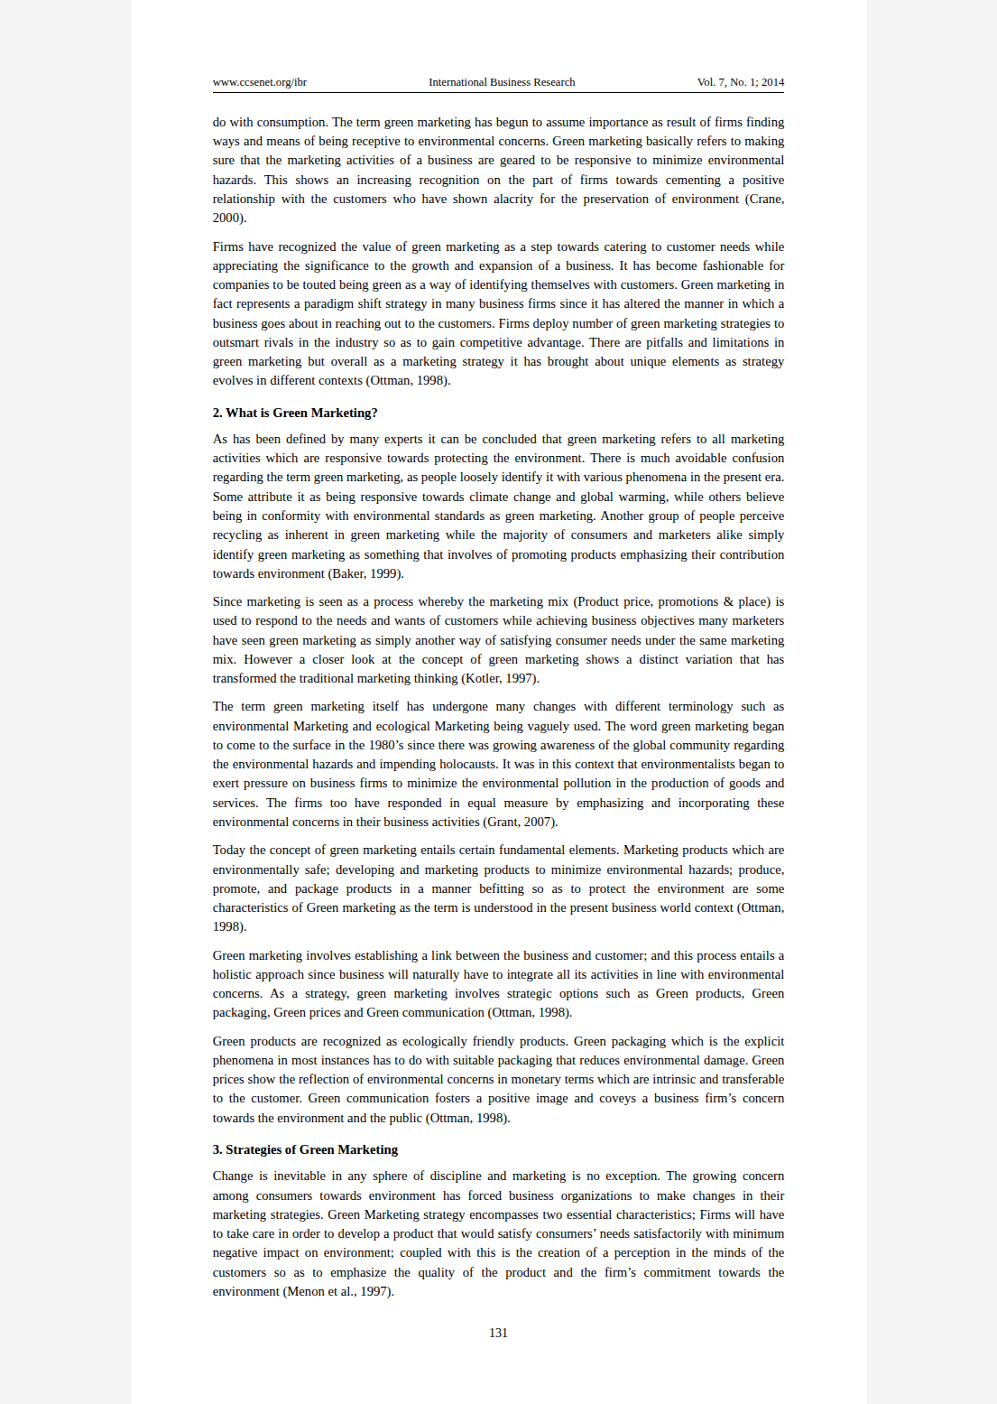www.ccsenet.org/ibr International Business Research Vol. 7, No. 1; 2014
do with consumption. The term green marketing has begun to assume importance as result of firms finding ways and means of being receptive to environmental concerns. Green marketing basically refers to making sure that the marketing activities of a business are geared to be responsive to minimize environmental hazards. This shows an increasing recognition on the part of firms towards cementing a positive relationship with the customers who have shown alacrity for the preservation of environment (Crane, 2000).
Firms have recognized the value of green marketing as a step towards catering to customer needs while appreciating the significance to the growth and expansion of a business. It has become fashionable for companies to be touted being green as a way of identifying themselves with customers. Green marketing in fact represents a paradigm shift strategy in many business firms since it has altered the manner in which a business goes about in reaching out to the customers. Firms deploy number of green marketing strategies to outsmart rivals in the industry so as to gain competitive advantage. There are pitfalls and limitations in green marketing but overall as a marketing strategy it has brought about unique elements as strategy evolves in different contexts (Ottman, 1998).
2. What is Green Marketing?
As has been defined by many experts it can be concluded that green marketing refers to all marketing activities which are responsive towards protecting the environment. There is much avoidable confusion regarding the term green marketing, as people loosely identify it with various phenomena in the present era. Some attribute it as being responsive towards climate change and global warming, while others believe being in conformity with environmental standards as green marketing. Another group of people perceive recycling as inherent in green marketing while the majority of consumers and marketers alike simply identify green marketing as something that involves of promoting products emphasizing their contribution towards environment (Baker, 1999).
Since marketing is seen as a process whereby the marketing mix (Product price, promotions & place) is used to respond to the needs and wants of customers while achieving business objectives many marketers have seen green marketing as simply another way of satisfying consumer needs under the same marketing mix. However a closer look at the concept of green marketing shows a distinct variation that has transformed the traditional marketing thinking (Kotler, 1997).
The term green marketing itself has undergone many changes with different terminology such as environmental Marketing and ecological Marketing being vaguely used. The word green marketing began to come to the surface in the 1980’s since there was growing awareness of the global community regarding the environmental hazards and impending holocausts. It was in this context that environmentalists began to exert pressure on business firms to minimize the environmental pollution in the production of goods and services. The firms too have responded in equal measure by emphasizing and incorporating these environmental concerns in their business activities (Grant, 2007).
Today the concept of green marketing entails certain fundamental elements. Marketing products which are environmentally safe; developing and marketing products to minimize environmental hazards; produce, promote, and package products in a manner befitting so as to protect the environment are some characteristics of Green marketing as the term is understood in the present business world context (Ottman, 1998).
Green marketing involves establishing a link between the business and customer; and this process entails a holistic approach since business will naturally have to integrate all its activities in line with environmental concerns. As a strategy, green marketing involves strategic options such as Green products, Green packaging, Green prices and Green communication (Ottman, 1998).
Green products are recognized as ecologically friendly products. Green packaging which is the explicit phenomena in most instances has to do with suitable packaging that reduces environmental damage. Green prices show the reflection of environmental concerns in monetary terms which are intrinsic and transferable to the customer. Green communication fosters a positive image and coveys a business firm’s concern towards the environment and the public (Ottman, 1998).
3. Strategies of Green Marketing
Change is inevitable in any sphere of discipline and marketing is no exception. The growing concern among consumers towards environment has forced business organizations to make changes in their marketing strategies. Green Marketing strategy encompasses two essential characteristics; Firms will have to take care in order to develop a product that would satisfy consumers’ needs satisfactorily with minimum negative impact on environment; coupled with this is the creation of a perception in the minds of the customers so as to emphasize the quality of the product and the firm’s commitment towards the environment (Menon et al., 1997).
131